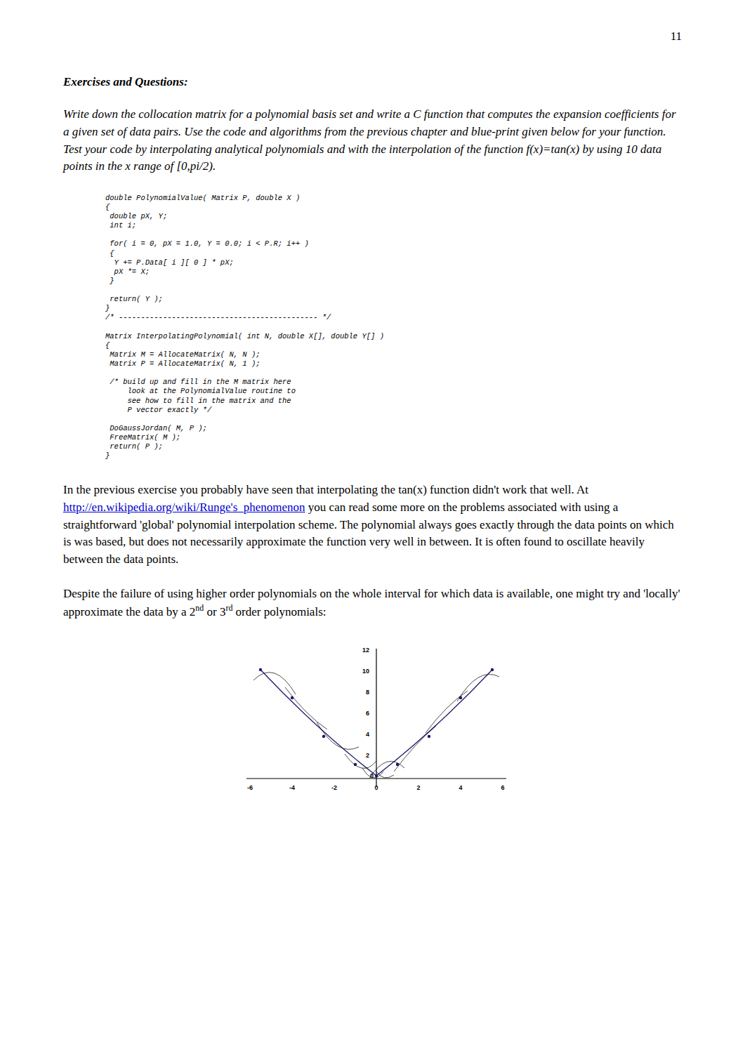11
Exercises and Questions:
Write down the collocation matrix for a polynomial basis set and write a C function that computes the expansion coefficients for a given set of data pairs. Use the code and algorithms from the previous chapter and blue-print given below for your function. Test your code by interpolating analytical polynomials and with the interpolation of the function f(x)=tan(x) by using 10 data points in the x range of [0,pi/2).
double PolynomialValue( Matrix P, double X )
{
 double pX, Y;
 int i;

 for( i = 0, pX = 1.0, Y = 0.0; i < P.R; i++ )
 {
  Y += P.Data[ i ][ 0 ] * pX;
  pX *= X;
 }

 return( Y );
}
/* --------------------------------------------- */

Matrix InterpolatingPolynomial( int N, double X[], double Y[] )
{
 Matrix M = AllocateMatrix( N, N );
 Matrix P = AllocateMatrix( N, 1 );

 /* build up and fill in the M matrix here
     look at the PolynomialValue routine to
     see how to fill in the matrix and the
     P vector exactly */

 DoGaussJordan( M, P );
 FreeMatrix( M );
 return( P );
}
In the previous exercise you probably have seen that interpolating the tan(x) function didn't work that well. At http://en.wikipedia.org/wiki/Runge's_phenomenon you can read some more on the problems associated with using a straightforward 'global' polynomial interpolation scheme. The polynomial always goes exactly through the data points on which is was based, but does not necessarily approximate the function very well in between. It is often found to oscillate heavily between the data points.
Despite the failure of using higher order polynomials on the whole interval for which data is available, one might try and 'locally' approximate the data by a 2nd or 3rd order polynomials:
12 10 8 6 4 2 0 -6 -4 -2 0 2 4 6